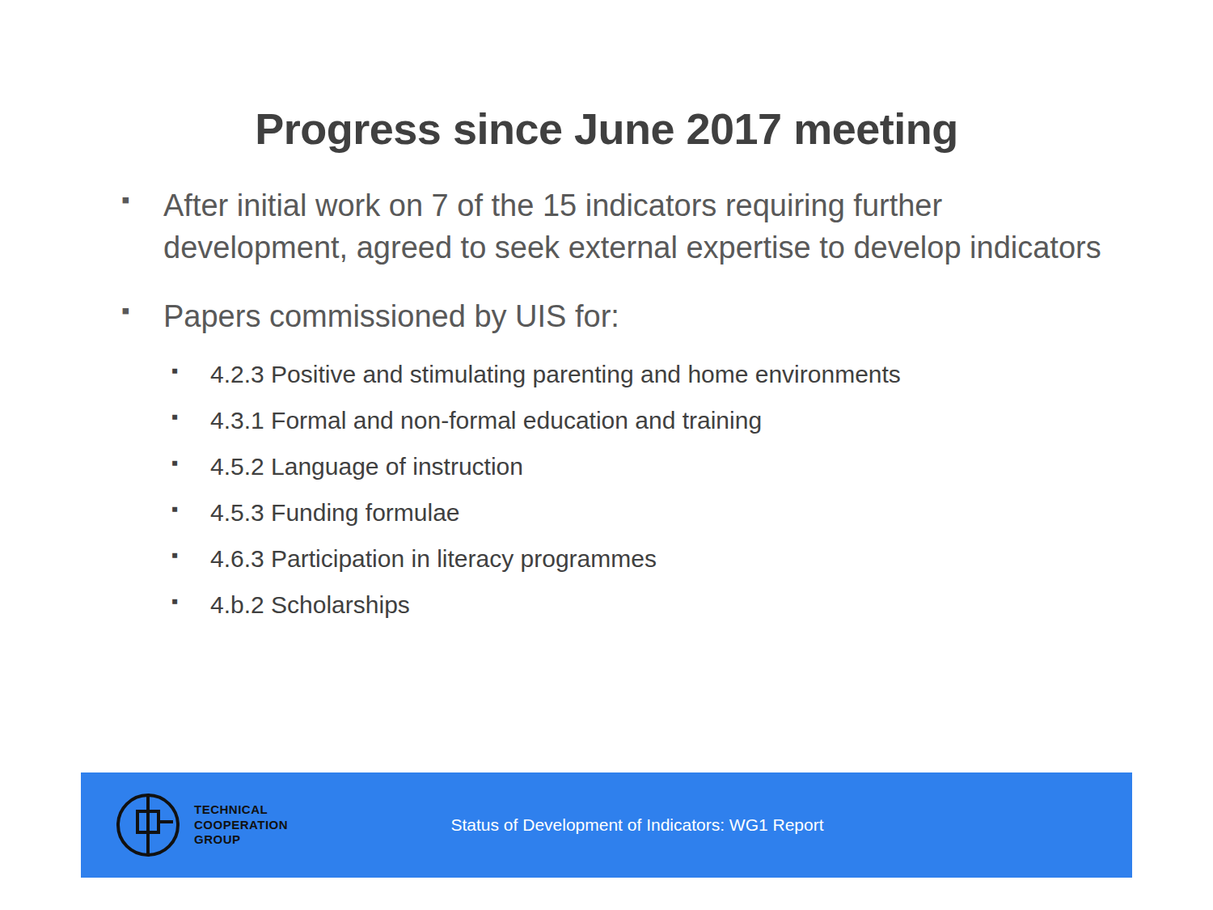Progress since June 2017 meeting
After initial work on 7 of the 15 indicators requiring further development, agreed to seek external expertise to develop indicators
Papers commissioned by UIS for:
4.2.3 Positive and stimulating parenting and home environments
4.3.1 Formal and non-formal education and training
4.5.2 Language of instruction
4.5.3 Funding formulae
4.6.3 Participation in literacy programmes
4.b.2 Scholarships
Technical
Cooperation
Group
Status of Development of Indicators: WG1 Report